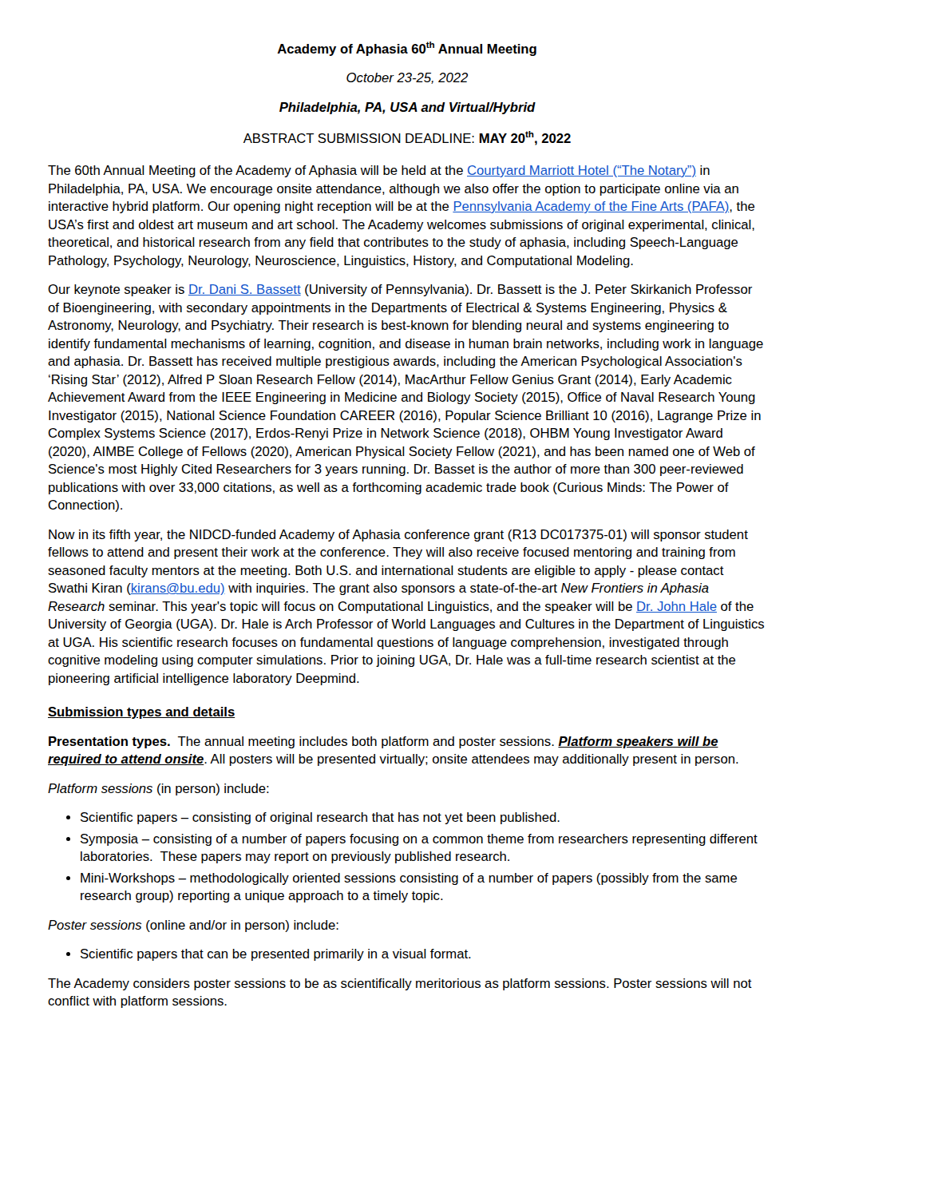Academy of Aphasia 60th Annual Meeting
October 23-25, 2022
Philadelphia, PA, USA and Virtual/Hybrid
ABSTRACT SUBMISSION DEADLINE: MAY 20th, 2022
The 60th Annual Meeting of the Academy of Aphasia will be held at the Courtyard Marriott Hotel (“The Notary”) in Philadelphia, PA, USA. We encourage onsite attendance, although we also offer the option to participate online via an interactive hybrid platform. Our opening night reception will be at the Pennsylvania Academy of the Fine Arts (PAFA), the USA’s first and oldest art museum and art school. The Academy welcomes submissions of original experimental, clinical, theoretical, and historical research from any field that contributes to the study of aphasia, including Speech-Language Pathology, Psychology, Neurology, Neuroscience, Linguistics, History, and Computational Modeling.
Our keynote speaker is Dr. Dani S. Bassett (University of Pennsylvania). Dr. Bassett is the J. Peter Skirkanich Professor of Bioengineering, with secondary appointments in the Departments of Electrical & Systems Engineering, Physics & Astronomy, Neurology, and Psychiatry. Their research is best-known for blending neural and systems engineering to identify fundamental mechanisms of learning, cognition, and disease in human brain networks, including work in language and aphasia. Dr. Bassett has received multiple prestigious awards, including the American Psychological Association's ‘Rising Star’ (2012), Alfred P Sloan Research Fellow (2014), MacArthur Fellow Genius Grant (2014), Early Academic Achievement Award from the IEEE Engineering in Medicine and Biology Society (2015), Office of Naval Research Young Investigator (2015), National Science Foundation CAREER (2016), Popular Science Brilliant 10 (2016), Lagrange Prize in Complex Systems Science (2017), Erdos-Renyi Prize in Network Science (2018), OHBM Young Investigator Award (2020), AIMBE College of Fellows (2020), American Physical Society Fellow (2021), and has been named one of Web of Science's most Highly Cited Researchers for 3 years running. Dr. Basset is the author of more than 300 peer-reviewed publications with over 33,000 citations, as well as a forthcoming academic trade book (Curious Minds: The Power of Connection).
Now in its fifth year, the NIDCD-funded Academy of Aphasia conference grant (R13 DC017375-01) will sponsor student fellows to attend and present their work at the conference. They will also receive focused mentoring and training from seasoned faculty mentors at the meeting. Both U.S. and international students are eligible to apply - please contact Swathi Kiran (kirans@bu.edu) with inquiries. The grant also sponsors a state-of-the-art New Frontiers in Aphasia Research seminar. This year's topic will focus on Computational Linguistics, and the speaker will be Dr. John Hale of the University of Georgia (UGA). Dr. Hale is Arch Professor of World Languages and Cultures in the Department of Linguistics at UGA. His scientific research focuses on fundamental questions of language comprehension, investigated through cognitive modeling using computer simulations. Prior to joining UGA, Dr. Hale was a full-time research scientist at the pioneering artificial intelligence laboratory Deepmind.
Submission types and details
Presentation types. The annual meeting includes both platform and poster sessions. Platform speakers will be required to attend onsite. All posters will be presented virtually; onsite attendees may additionally present in person.
Platform sessions (in person) include:
Scientific papers – consisting of original research that has not yet been published.
Symposia – consisting of a number of papers focusing on a common theme from researchers representing different laboratories. These papers may report on previously published research.
Mini-Workshops – methodologically oriented sessions consisting of a number of papers (possibly from the same research group) reporting a unique approach to a timely topic.
Poster sessions (online and/or in person) include:
Scientific papers that can be presented primarily in a visual format.
The Academy considers poster sessions to be as scientifically meritorious as platform sessions. Poster sessions will not conflict with platform sessions.